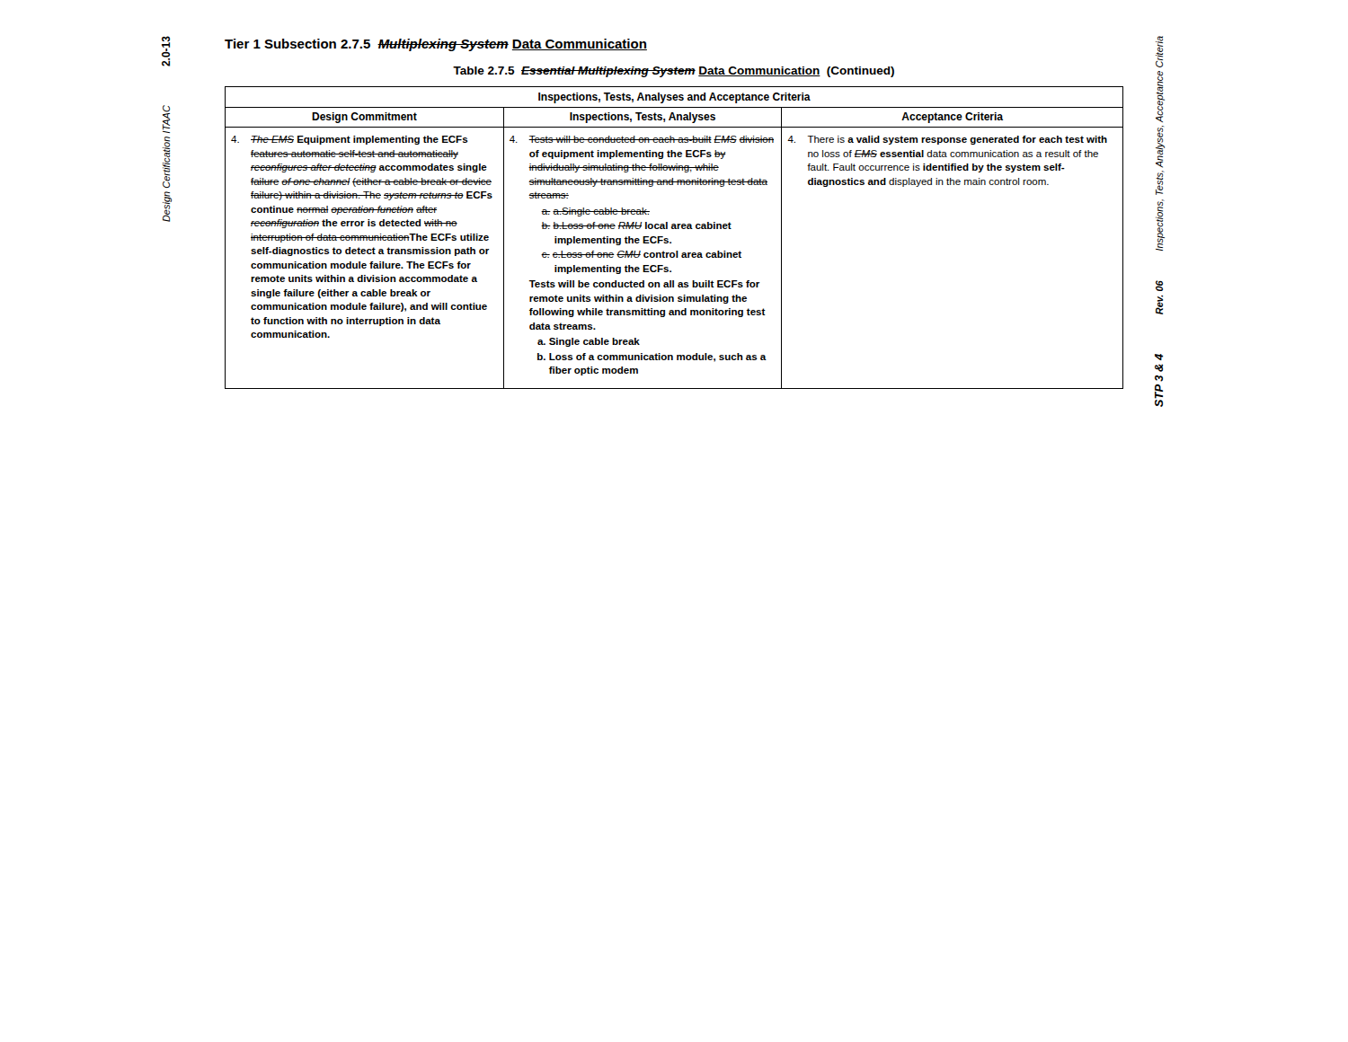Design Certification ITAAC 2.0-13
STP 3 & 4 Rev. 06 Inspections, Tests, Analyses, Acceptance Criteria
Tier 1 Subsection 2.7.5 Multiplexing System Data Communication
Table 2.7.5 Essential Multiplexing System Data Communication (Continued)
| Inspections, Tests, Analyses and Acceptance Criteria |
| --- |
| Design Commitment | Inspections, Tests, Analyses | Acceptance Criteria |
| 4. The EMS Equipment implementing the ECFs features automatic self-test and automatically reconfigures after detecting accommodates single failure of one channel (either a cable break or device failure) within a division. The system returns to ECFs continue normal operation function after reconfiguration the error is detected with no interruption of data communication The ECFs utilize self-diagnostics to detect a transmission path or communication module failure. The ECFs for remote units within a division accommodate a single failure (either a cable break or communication module failure), and will contiue to function with no interruption in data communication. | 4. Tests will be conducted on each as-built EMS division of equipment implementing the ECFs by individually simulating the following, while simultaneously transmitting and monitoring test data streams: a. a.Single cable break. b. b.Loss of one RMU local area cabinet implementing the ECFs. c. c.Loss of one CMU control area cabinet implementing the ECFs. Tests will be conducted on all as built ECFs for remote units within a division simulating the following while transmitting and monitoring test data streams. Single cable break Loss of a communication module, such as a fiber optic modem | 4. There is a valid system response generated for each test with no loss of EMS essential data communication as a result of the fault. Fault occurrence is identified by the system self-diagnostics and displayed in the main control room. |